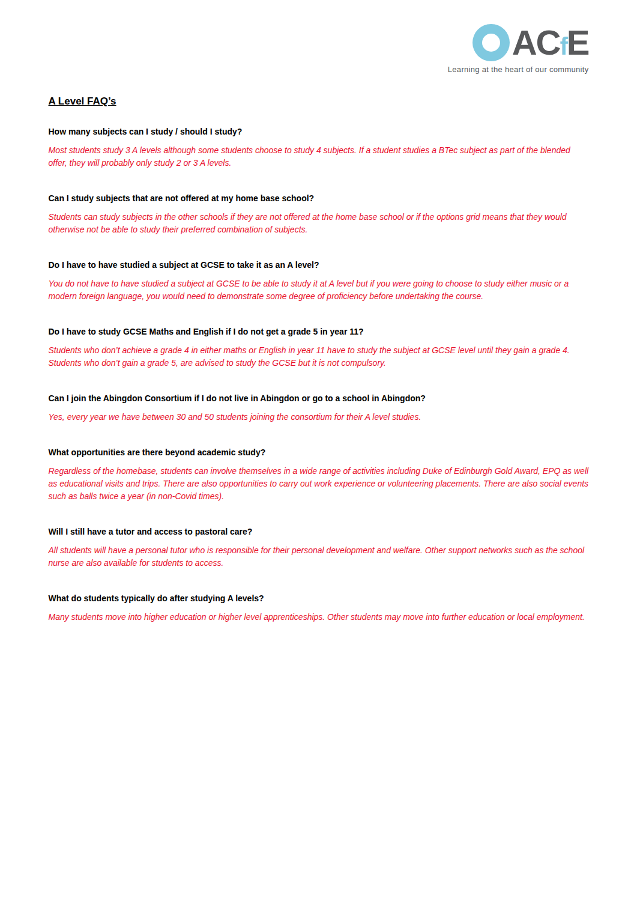ACfE
Learning at the heart of our community
A Level FAQ’s
How many subjects can I study / should I study?
Most students study 3 A levels although some students choose to study 4 subjects. If a student studies a BTec subject as part of the blended offer, they will probably only study 2 or 3 A levels.
Can I study subjects that are not offered at my home base school?
Students can study subjects in the other schools if they are not offered at the home base school or if the options grid means that they would otherwise not be able to study their preferred combination of subjects.
Do I have to have studied a subject at GCSE to take it as an A level?
You do not have to have studied a subject at GCSE to be able to study it at A level but if you were going to choose to study either music or a modern foreign language, you would need to demonstrate some degree of proficiency before undertaking the course.
Do I have to study GCSE Maths and English if I do not get a grade 5 in year 11?
Students who don’t achieve a grade 4 in either maths or English in year 11 have to study the subject at GCSE level until they gain a grade 4. Students who don’t gain a grade 5, are advised to study the GCSE but it is not compulsory.
Can I join the Abingdon Consortium if I do not live in Abingdon or go to a school in Abingdon?
Yes, every year we have between 30 and 50 students joining the consortium for their A level studies.
What opportunities are there beyond academic study?
Regardless of the homebase, students can involve themselves in a wide range of activities including Duke of Edinburgh Gold Award, EPQ as well as educational visits and trips. There are also opportunities to carry out work experience or volunteering placements. There are also social events such as balls twice a year (in non-Covid times).
Will I still have a tutor and access to pastoral care?
All students will have a personal tutor who is responsible for their personal development and welfare. Other support networks such as the school nurse are also available for students to access.
What do students typically do after studying A levels?
Many students move into higher education or higher level apprenticeships. Other students may move into further education or local employment.